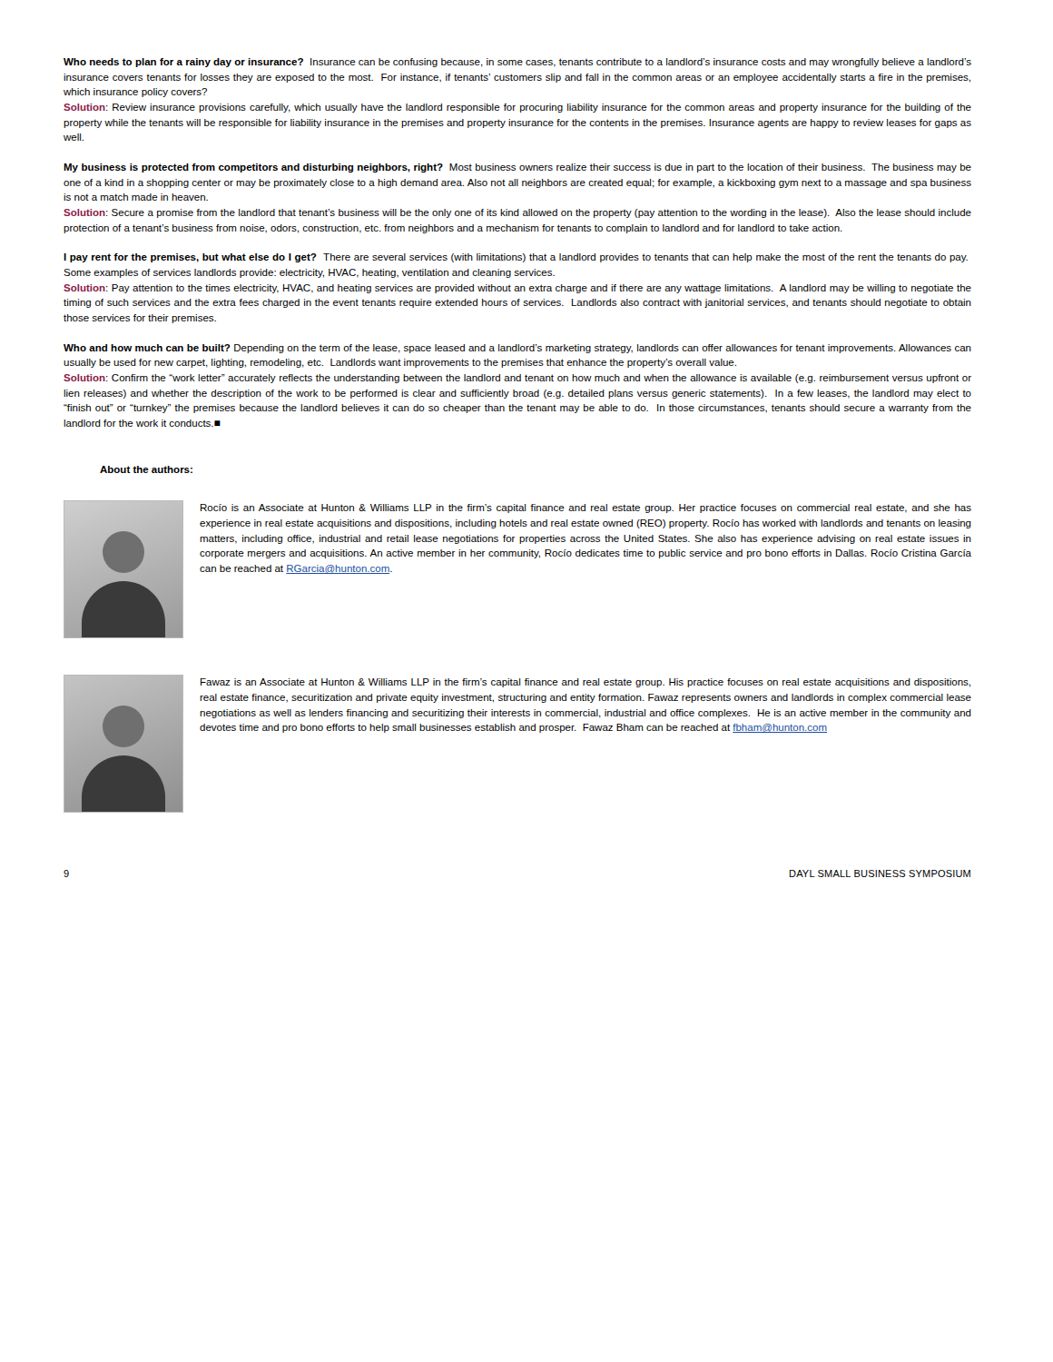Who needs to plan for a rainy day or insurance? Insurance can be confusing because, in some cases, tenants contribute to a landlord’s insurance costs and may wrongfully believe a landlord’s insurance covers tenants for losses they are exposed to the most. For instance, if tenants’ customers slip and fall in the common areas or an employee accidentally starts a fire in the premises, which insurance policy covers?
Solution: Review insurance provisions carefully, which usually have the landlord responsible for procuring liability insurance for the common areas and property insurance for the building of the property while the tenants will be responsible for liability insurance in the premises and property insurance for the contents in the premises. Insurance agents are happy to review leases for gaps as well.
My business is protected from competitors and disturbing neighbors, right? Most business owners realize their success is due in part to the location of their business. The business may be one of a kind in a shopping center or may be proximately close to a high demand area. Also not all neighbors are created equal; for example, a kickboxing gym next to a massage and spa business is not a match made in heaven.
Solution: Secure a promise from the landlord that tenant’s business will be the only one of its kind allowed on the property (pay attention to the wording in the lease). Also the lease should include protection of a tenant’s business from noise, odors, construction, etc. from neighbors and a mechanism for tenants to complain to landlord and for landlord to take action.
I pay rent for the premises, but what else do I get? There are several services (with limitations) that a landlord provides to tenants that can help make the most of the rent the tenants do pay. Some examples of services landlords provide: electricity, HVAC, heating, ventilation and cleaning services.
Solution: Pay attention to the times electricity, HVAC, and heating services are provided without an extra charge and if there are any wattage limitations. A landlord may be willing to negotiate the timing of such services and the extra fees charged in the event tenants require extended hours of services. Landlords also contract with janitorial services, and tenants should negotiate to obtain those services for their premises.
Who and how much can be built? Depending on the term of the lease, space leased and a landlord’s marketing strategy, landlords can offer allowances for tenant improvements. Allowances can usually be used for new carpet, lighting, remodeling, etc. Landlords want improvements to the premises that enhance the property’s overall value.
Solution: Confirm the “work letter” accurately reflects the understanding between the landlord and tenant on how much and when the allowance is available (e.g. reimbursement versus upfront or lien releases) and whether the description of the work to be performed is clear and sufficiently broad (e.g. detailed plans versus generic statements). In a few leases, the landlord may elect to “finish out” or “turnkey” the premises because the landlord believes it can do so cheaper than the tenant may be able to do. In those circumstances, tenants should secure a warranty from the landlord for the work it conducts.■
About the authors:
Rocío is an Associate at Hunton & Williams LLP in the firm’s capital finance and real estate group. Her practice focuses on commercial real estate, and she has experience in real estate acquisitions and dispositions, including hotels and real estate owned (REO) property. Rocío has worked with landlords and tenants on leasing matters, including office, industrial and retail lease negotiations for properties across the United States. She also has experience advising on real estate issues in corporate mergers and acquisitions. An active member in her community, Rocío dedicates time to public service and pro bono efforts in Dallas. Rocío Cristina García can be reached at RGarcia@hunton.com.
Fawaz is an Associate at Hunton & Williams LLP in the firm’s capital finance and real estate group. His practice focuses on real estate acquisitions and dispositions, real estate finance, securitization and private equity investment, structuring and entity formation. Fawaz represents owners and landlords in complex commercial lease negotiations as well as lenders financing and securitizing their interests in commercial, industrial and office complexes. He is an active member in the community and devotes time and pro bono efforts to help small businesses establish and prosper. Fawaz Bham can be reached at fbham@hunton.com
9
DAYL SMALL BUSINESS SYMPOSIUM